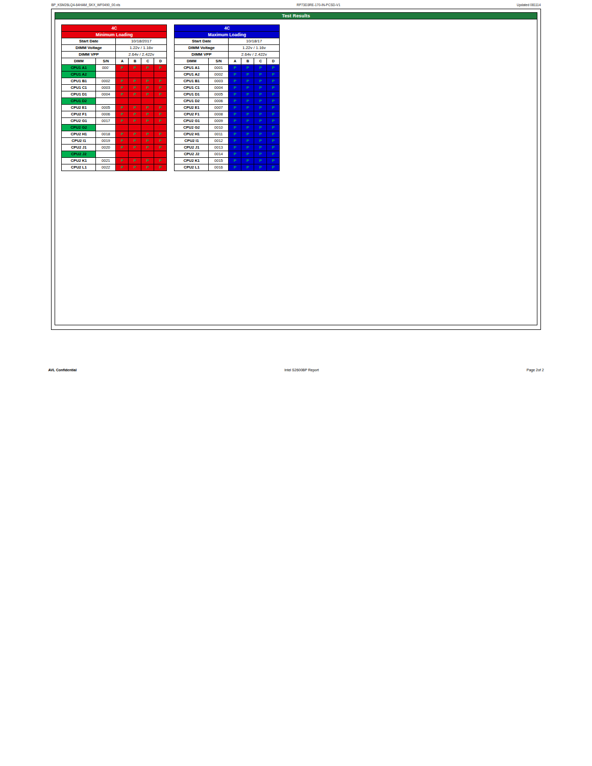BP_KSM26LQ4-64HAM_SKX_WF0490_00.xls
RP73D3RE-170-IN-PCSD-V1
Updated 081114
Test Results
| 4C |
| Minimum Loading |
| Start Date | 10/18/2017 |
| DIMM Voltage | 1.22v / 1.16v |
| DIMM VPP | 2.64v / 2.422v |
| DIMM | S/N | A | B | C | D |
| CPU1 A1 | 000` | P | P | P | P |
| CPU1 A2 | | | | | |
| CPU1 B1 | 0002 | P | P | P | P |
| CPU1 C1 | 0003 | P | P | P | P |
| CPU1 D1 | 0004 | P | P | P | P |
| CPU1 D2 | | | | | |
| CPU2 E1 | 0005 | P | P | P | P |
| CPU2 F1 | 0006 | P | P | P | P |
| CPU2 G1 | 0017 | P | P | P | P |
| CPU2 G2 | | | | | |
| CPU2 H1 | 0018 | P | P | P | P |
| CPU2 I1 | 0019 | P | P | P | P |
| CPU2 J1 | 0020 | P | P | P | P |
| CPU2 J2 | | | | | |
| CPU2 K1 | 0021 | P | P | P | P |
| CPU2 L1 | 0022 | P | P | P | P |
| 4C |
| Maximum Loading |
| Start Date | 10/18/17 |
| DIMM Voltage | 1.22v / 1.16v |
| DIMM VPP | 2.64v / 2.422v |
| DIMM | S/N | A | B | C | D |
| CPU1 A1 | 0001 | P | P | P | P |
| CPU1 A2 | 0002 | P | P | P | P |
| CPU1 B1 | 0003 | P | P | P | P |
| CPU1 C1 | 0004 | P | P | P | P |
| CPU1 D1 | 0005 | P | P | P | P |
| CPU1 D2 | 0006 | P | P | P | P |
| CPU2 E1 | 0007 | P | P | P | P |
| CPU2 F1 | 0008 | P | P | P | P |
| CPU2 G1 | 0009 | P | P | P | P |
| CPU2 G2 | 0010 | P | P | P | P |
| CPU2 H1 | 0011 | P | P | P | P |
| CPU2 I1 | 0012 | P | P | P | P |
| CPU2 J1 | 0013 | P | P | P | P |
| CPU2 J2 | 0014 | P | P | P | P |
| CPU2 K1 | 0015 | P | P | P | P |
| CPU2 L1 | 0016 | P | P | P | P |
AVL Confidential
Intel S2600BP Report
Page 2of 2